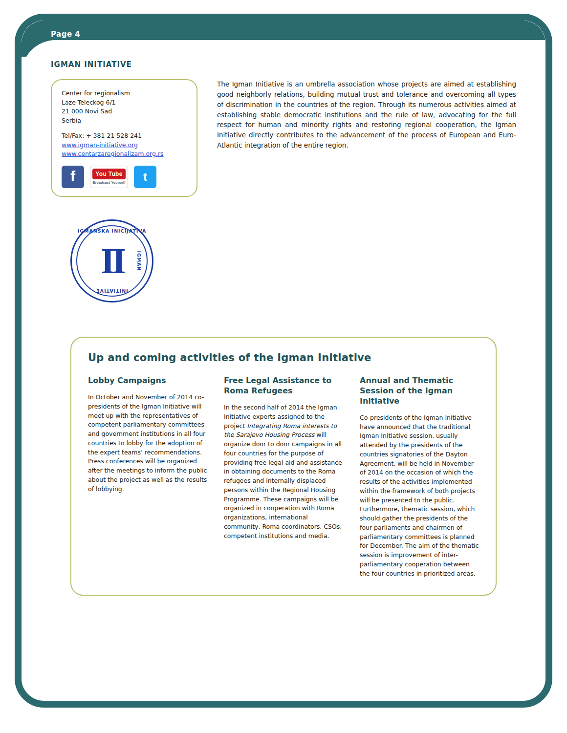Page 4
IGMAN INITIATIVE
Center for regionalism
Laze Teleckog 6/1
21 000 Novi Sad
Serbia
Tel/Fax: + 381 21 528 241
www.igman-initiative.org
www.centarzaregionalizam.org.rs
f You Tube Broadcast Yourself t
The Igman Initiative is an umbrella association whose projects are aimed at establishing good neighborly relations, building mutual trust and tolerance and overcoming all types of discrimination in the countries of the region. Through its numerous activities aimed at establishing stable democratic institutions and the rule of law, advocating for the full respect for human and minority rights and restoring regional cooperation, the Igman Initiative directly contributes to the advancement of the process of European and Euro-Atlantic integration of the entire region.
IGMANSKA INICIJATIVA IGMAN INITIATIVE
II
Up and coming activities of the Igman Initiative
Lobby Campaigns
In October and November of 2014 co-presidents of the Igman Initiative will meet up with the representatives of competent parliamentary committees and government institutions in all four countries to lobby for the adoption of the expert teams’ recommendations. Press conferences will be organized after the meetings to inform the public about the project as well as the results of lobbying.
Free Legal Assistance to Roma Refugees
In the second half of 2014 the Igman Initiative experts assigned to the project Integrating Roma interests to the Sarajevo Housing Process will organize door to door campaigns in all four countries for the purpose of providing free legal aid and assistance in obtaining documents to the Roma refugees and internally displaced persons within the Regional Housing Programme. These campaigns will be organized in cooperation with Roma organizations, international community, Roma coordinators, CSOs, competent institutions and media.
Annual and Thematic Session of the Igman Initiative
Co-presidents of the Igman Initiative have announced that the traditional Igman Initiative session, usually attended by the presidents of the countries signatories of the Dayton Agreement, will be held in November of 2014 on the occasion of which the results of the activities implemented within the framework of both projects will be presented to the public. Furthermore, thematic session, which should gather the presidents of the four parliaments and chairmen of parliamentary committees is planned for December. The aim of the thematic session is improvement of inter-parliamentary cooperation between the four countries in prioritized areas.